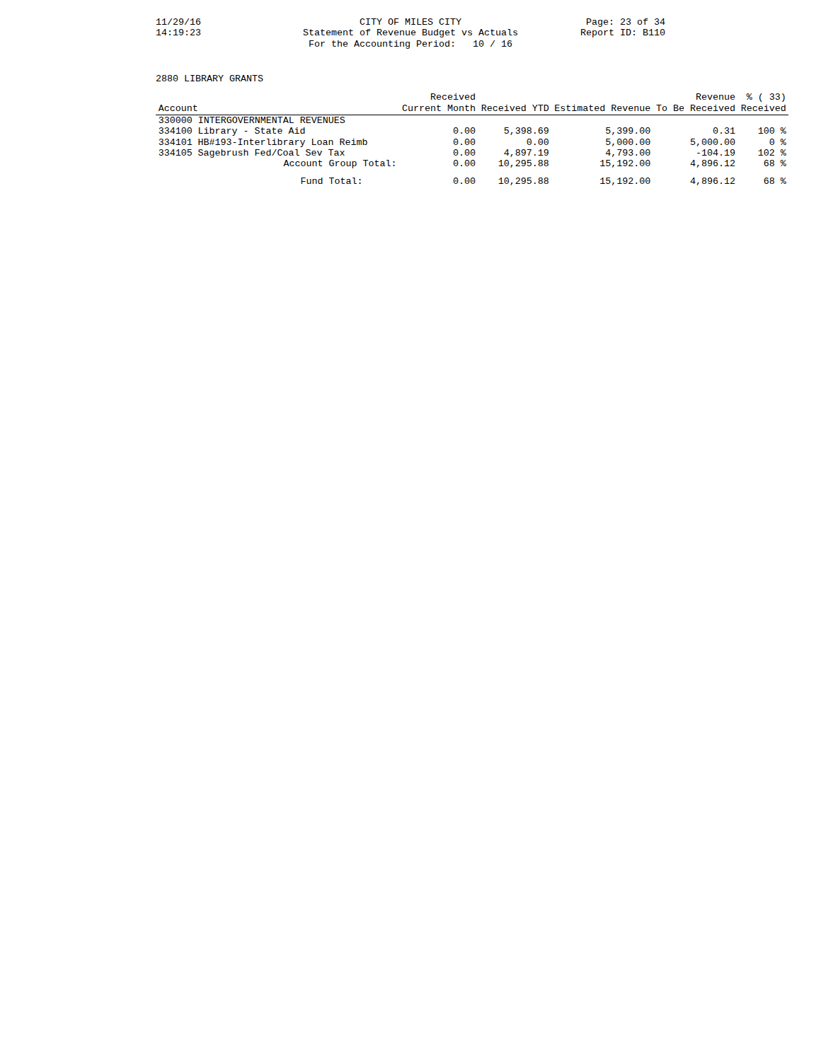| 11/29/16 14:19:23 | CITY OF MILES CITY Statement of Revenue Budget vs Actuals For the Accounting Period: 10 / 16 | Page: 23 of 34 Report ID: B110 |
2880 LIBRARY GRANTS
| | | Received | | | Revenue | % ( 33) |
| --- | --- | --- | --- | --- | --- | --- |
| Account | Current Month | Received YTD | Estimated Revenue | To Be Received | Received |
| 330000 INTERGOVERNMENTAL REVENUES | | | | | |
| 334100 | Library - State Aid | 0.00 | 5,398.69 | 5,399.00 | 0.31 | 100 % |
| 334101 | HB#193-Interlibrary Loan Reimb | 0.00 | 0.00 | 5,000.00 | 5,000.00 | 0 % |
| 334105 | Sagebrush Fed/Coal Sev Tax | 0.00 | 4,897.19 | 4,793.00 | -104.19 | 102 % |
| | Account Group Total: | 0.00 | 10,295.88 | 15,192.00 | 4,896.12 | 68 % |
| | Fund Total: | 0.00 | 10,295.88 | 15,192.00 | 4,896.12 | 68 % |